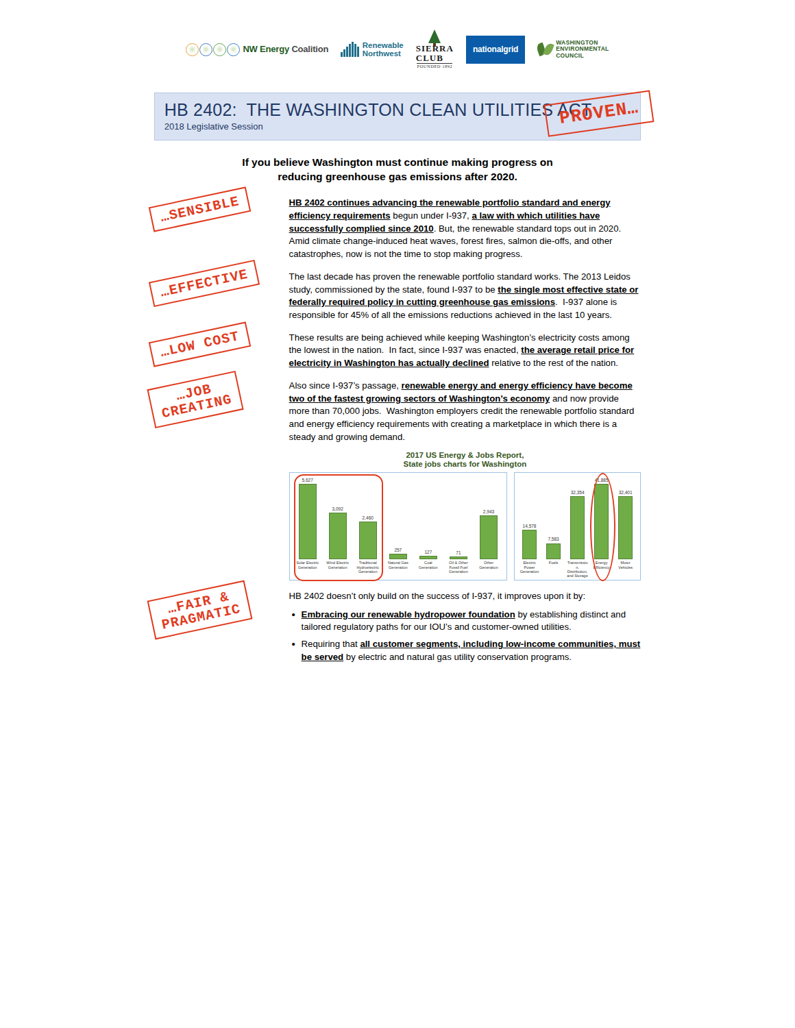NW Energy Coalition
RenewableNorthwest
SIERRA
CLUB
FOUNDED 1892
nationalgrid
WASHINGTON
ENVIRONMENTAL
COUNCIL
HB 2402: THE WASHINGTON CLEAN UTILITIES ACT
2018 Legislative Session
Proven…
If you believe Washington must continue making progress on
reducing greenhouse gas emissions after 2020.
…Sensible
HB 2402 continues advancing the renewable portfolio standard and energy efficiency requirements begun under I-937, a law with which utilities have successfully complied since 2010. But, the renewable standard tops out in 2020. Amid climate change-induced heat waves, forest fires, salmon die-offs, and other catastrophes, now is not the time to stop making progress.
…Effective
The last decade has proven the renewable portfolio standard works. The 2013 Leidos study, commissioned by the state, found I-937 to be the single most effective state or federally required policy in cutting greenhouse gas emissions. I-937 alone is responsible for 45% of all the emissions reductions achieved in the last 10 years.
…Low Cost
These results are being achieved while keeping Washington’s electricity costs among the lowest in the nation. In fact, since I-937 was enacted, the average retail price for electricity in Washington has actually declined relative to the rest of the nation.
…Job
Creating
Also since I-937’s passage, renewable energy and energy efficiency have become two of the fastest growing sectors of Washington’s economy and now provide more than 70,000 jobs. Washington employers credit the renewable portfolio standard and energy efficiency requirements with creating a marketplace in which there is a steady and growing demand.
2017 US Energy & Jobs Report,
State jobs charts for Washington
5,627
3,092
2,460
257
127
71
2,943
Solar Electric Generation
Wind Electric Generation
Traditional Hydroelectric Generation
Natural Gas Generation
Coal Generation
Oil & Other Fossil Fuel Generation
Other Generation
14,578
7,583
32,354
41,885
32,401
Electric Power Generation
Fuels
Transmission, Distribution, and Storage
Energy Efficiency
Motor Vehicles
…Fair &
Pragmatic
HB 2402 doesn’t only build on the success of I-937, it improves upon it by:
Embracing our renewable hydropower foundation by establishing distinct and tailored regulatory paths for our IOU’s and customer-owned utilities.
Requiring that all customer segments, including low-income communities, must be served by electric and natural gas utility conservation programs.